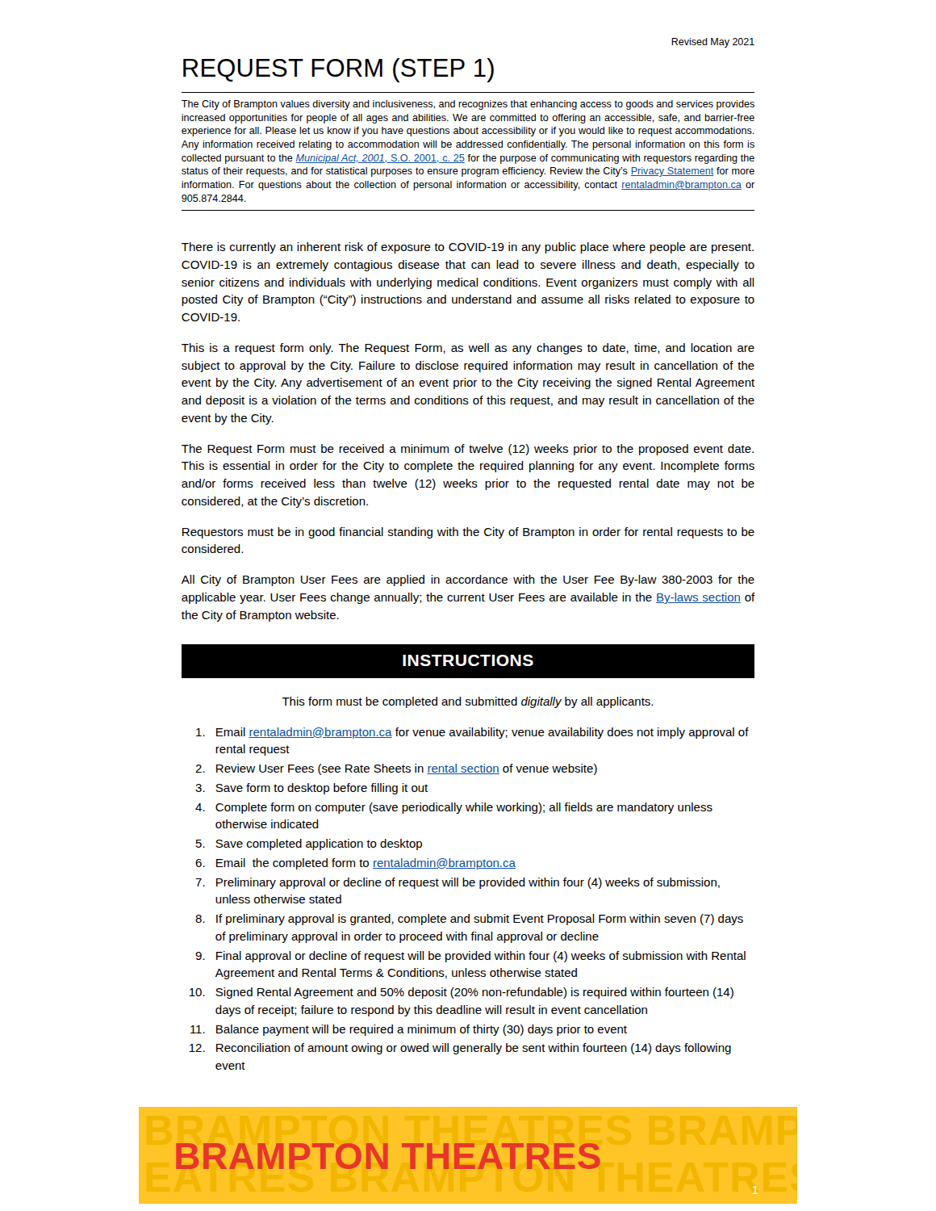Revised May 2021
REQUEST FORM (STEP 1)
The City of Brampton values diversity and inclusiveness, and recognizes that enhancing access to goods and services provides increased opportunities for people of all ages and abilities. We are committed to offering an accessible, safe, and barrier-free experience for all. Please let us know if you have questions about accessibility or if you would like to request accommodations. Any information received relating to accommodation will be addressed confidentially. The personal information on this form is collected pursuant to the Municipal Act, 2001, S.O. 2001, c. 25 for the purpose of communicating with requestors regarding the status of their requests, and for statistical purposes to ensure program efficiency. Review the City’s Privacy Statement for more information. For questions about the collection of personal information or accessibility, contact rentaladmin@brampton.ca or 905.874.2844.
There is currently an inherent risk of exposure to COVID-19 in any public place where people are present. COVID-19 is an extremely contagious disease that can lead to severe illness and death, especially to senior citizens and individuals with underlying medical conditions. Event organizers must comply with all posted City of Brampton (“City”) instructions and understand and assume all risks related to exposure to COVID-19.
This is a request form only. The Request Form, as well as any changes to date, time, and location are subject to approval by the City. Failure to disclose required information may result in cancellation of the event by the City. Any advertisement of an event prior to the City receiving the signed Rental Agreement and deposit is a violation of the terms and conditions of this request, and may result in cancellation of the event by the City.
The Request Form must be received a minimum of twelve (12) weeks prior to the proposed event date. This is essential in order for the City to complete the required planning for any event. Incomplete forms and/or forms received less than twelve (12) weeks prior to the requested rental date may not be considered, at the City’s discretion.
Requestors must be in good financial standing with the City of Brampton in order for rental requests to be considered.
All City of Brampton User Fees are applied in accordance with the User Fee By-law 380-2003 for the applicable year. User Fees change annually; the current User Fees are available in the By-laws section of the City of Brampton website.
INSTRUCTIONS
This form must be completed and submitted digitally by all applicants.
Email rentaladmin@brampton.ca for venue availability; venue availability does not imply approval of rental request
Review User Fees (see Rate Sheets in rental section of venue website)
Save form to desktop before filling it out
Complete form on computer (save periodically while working); all fields are mandatory unless otherwise indicated
Save completed application to desktop
Email the completed form to rentaladmin@brampton.ca
Preliminary approval or decline of request will be provided within four (4) weeks of submission, unless otherwise stated
If preliminary approval is granted, complete and submit Event Proposal Form within seven (7) days of preliminary approval in order to proceed with final approval or decline
Final approval or decline of request will be provided within four (4) weeks of submission with Rental Agreement and Rental Terms & Conditions, unless otherwise stated
Signed Rental Agreement and 50% deposit (20% non-refundable) is required within fourteen (14) days of receipt; failure to respond by this deadline will result in event cancellation
Balance payment will be required a minimum of thirty (30) days prior to event
Reconciliation of amount owing or owed will generally be sent within fourteen (14) days following event
BRAMPTON THEATRES BRAMPTON
EATRES BRAMPTON THEATRES BRA
BRAMPTON THEATRES
1